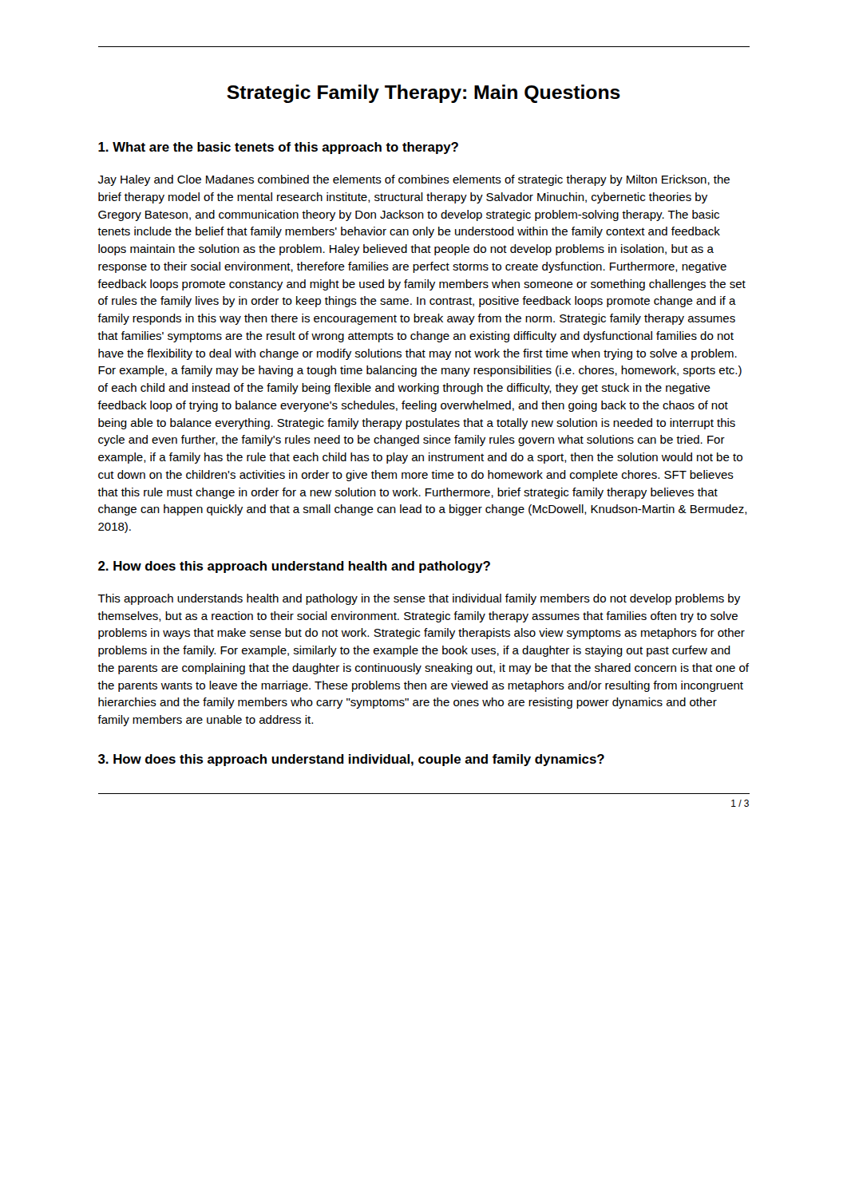Strategic Family Therapy: Main Questions
1. What are the basic tenets of this approach to therapy?
Jay Haley and Cloe Madanes combined the elements of combines elements of strategic therapy by Milton Erickson, the brief therapy model of the mental research institute, structural therapy by Salvador Minuchin, cybernetic theories by Gregory Bateson, and communication theory by Don Jackson to develop strategic problem-solving therapy. The basic tenets include the belief that family members' behavior can only be understood within the family context and feedback loops maintain the solution as the problem. Haley believed that people do not develop problems in isolation, but as a response to their social environment, therefore families are perfect storms to create dysfunction. Furthermore, negative feedback loops promote constancy and might be used by family members when someone or something challenges the set of rules the family lives by in order to keep things the same. In contrast, positive feedback loops promote change and if a family responds in this way then there is encouragement to break away from the norm. Strategic family therapy assumes that families' symptoms are the result of wrong attempts to change an existing difficulty and dysfunctional families do not have the flexibility to deal with change or modify solutions that may not work the first time when trying to solve a problem. For example, a family may be having a tough time balancing the many responsibilities (i.e. chores, homework, sports etc.) of each child and instead of the family being flexible and working through the difficulty, they get stuck in the negative feedback loop of trying to balance everyone's schedules, feeling overwhelmed, and then going back to the chaos of not being able to balance everything. Strategic family therapy postulates that a totally new solution is needed to interrupt this cycle and even further, the family's rules need to be changed since family rules govern what solutions can be tried. For example, if a family has the rule that each child has to play an instrument and do a sport, then the solution would not be to cut down on the children's activities in order to give them more time to do homework and complete chores. SFT believes that this rule must change in order for a new solution to work. Furthermore, brief strategic family therapy believes that change can happen quickly and that a small change can lead to a bigger change (McDowell, Knudson-Martin & Bermudez, 2018).
2. How does this approach understand health and pathology?
This approach understands health and pathology in the sense that individual family members do not develop problems by themselves, but as a reaction to their social environment. Strategic family therapy assumes that families often try to solve problems in ways that make sense but do not work. Strategic family therapists also view symptoms as metaphors for other problems in the family. For example, similarly to the example the book uses, if a daughter is staying out past curfew and the parents are complaining that the daughter is continuously sneaking out, it may be that the shared concern is that one of the parents wants to leave the marriage. These problems then are viewed as metaphors and/or resulting from incongruent hierarchies and the family members who carry "symptoms" are the ones who are resisting power dynamics and other family members are unable to address it.
3. How does this approach understand individual, couple and family dynamics?
1 / 3